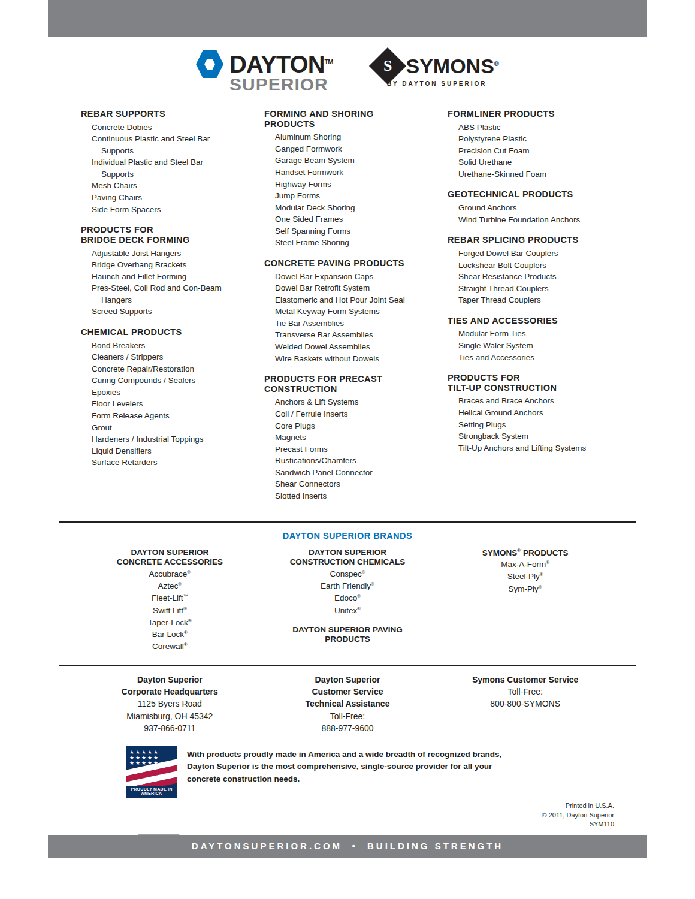DAYTONTM
SUPERIOR
S
SYMONS®
BY DAYTON SUPERIOR
REBAR SUPPORTS
Concrete Dobies
Continuous Plastic and Steel BarSupports
Individual Plastic and Steel BarSupports
Mesh Chairs
Paving Chairs
Side Form Spacers
PRODUCTS FOR
BRIDGE DECK FORMING
Adjustable Joist Hangers
Bridge Overhang Brackets
Haunch and Fillet Forming
Pres-Steel, Coil Rod and Con-BeamHangers
Screed Supports
CHEMICAL PRODUCTS
Bond Breakers
Cleaners / Strippers
Concrete Repair/Restoration
Curing Compounds / Sealers
Epoxies
Floor Levelers
Form Release Agents
Grout
Hardeners / Industrial Toppings
Liquid Densifiers
Surface Retarders
FORMING AND SHORING
PRODUCTS
Aluminum Shoring
Ganged Formwork
Garage Beam System
Handset Formwork
Highway Forms
Jump Forms
Modular Deck Shoring
One Sided Frames
Self Spanning Forms
Steel Frame Shoring
CONCRETE PAVING PRODUCTS
Dowel Bar Expansion Caps
Dowel Bar Retrofit System
Elastomeric and Hot Pour Joint Seal
Metal Keyway Form Systems
Tie Bar Assemblies
Transverse Bar Assemblies
Welded Dowel Assemblies
Wire Baskets without Dowels
PRODUCTS FOR PRECAST
CONSTRUCTION
Anchors & Lift Systems
Coil / Ferrule Inserts
Core Plugs
Magnets
Precast Forms
Rustications/Chamfers
Sandwich Panel Connector
Shear Connectors
Slotted Inserts
FORMLINER PRODUCTS
ABS Plastic
Polystyrene Plastic
Precision Cut Foam
Solid Urethane
Urethane-Skinned Foam
GEOTECHNICAL PRODUCTS
Ground Anchors
Wind Turbine Foundation Anchors
REBAR SPLICING PRODUCTS
Forged Dowel Bar Couplers
Lockshear Bolt Couplers
Shear Resistance Products
Straight Thread Couplers
Taper Thread Couplers
TIES AND ACCESSORIES
Modular Form Ties
Single Waler System
Ties and Accessories
PRODUCTS FOR
TILT-UP CONSTRUCTION
Braces and Brace Anchors
Helical Ground Anchors
Setting Plugs
Strongback System
Tilt-Up Anchors and Lifting Systems
DAYTON SUPERIOR BRANDS
DAYTON SUPERIOR
CONCRETE ACCESSORIES
Accubrace®
Aztec®
Fleet-Lift™
Swift Lift®
Taper-Lock®
Bar Lock®
Corewall®
DAYTON SUPERIOR
CONSTRUCTION CHEMICALS
Conspec®
Earth Friendly®
Edoco®
Unitex®
DAYTON SUPERIOR PAVING
PRODUCTS
SYMONS® PRODUCTS
Max-A-Form®
Steel-Ply®
Sym-Ply®
Dayton Superior
Corporate Headquarters
1125 Byers Road
Miamisburg, OH 45342
937-866-0711
Dayton Superior
Customer Service
Technical Assistance
Toll-Free:
888-977-9600
Symons Customer Service
Toll-Free:
800-800-SYMONS
★★★★★
★★★★★
★★★★★
PROUDLY MADE IN
AMERICA
With products proudly made in America and a wide breadth of recognized brands,
Dayton Superior is the most comprehensive, single-source provider for all your
concrete construction needs.
Printed in U.S.A.
© 2011, Dayton Superior
SYM110
DAYTONSUPERIOR.COM • BUILDING STRENGTH